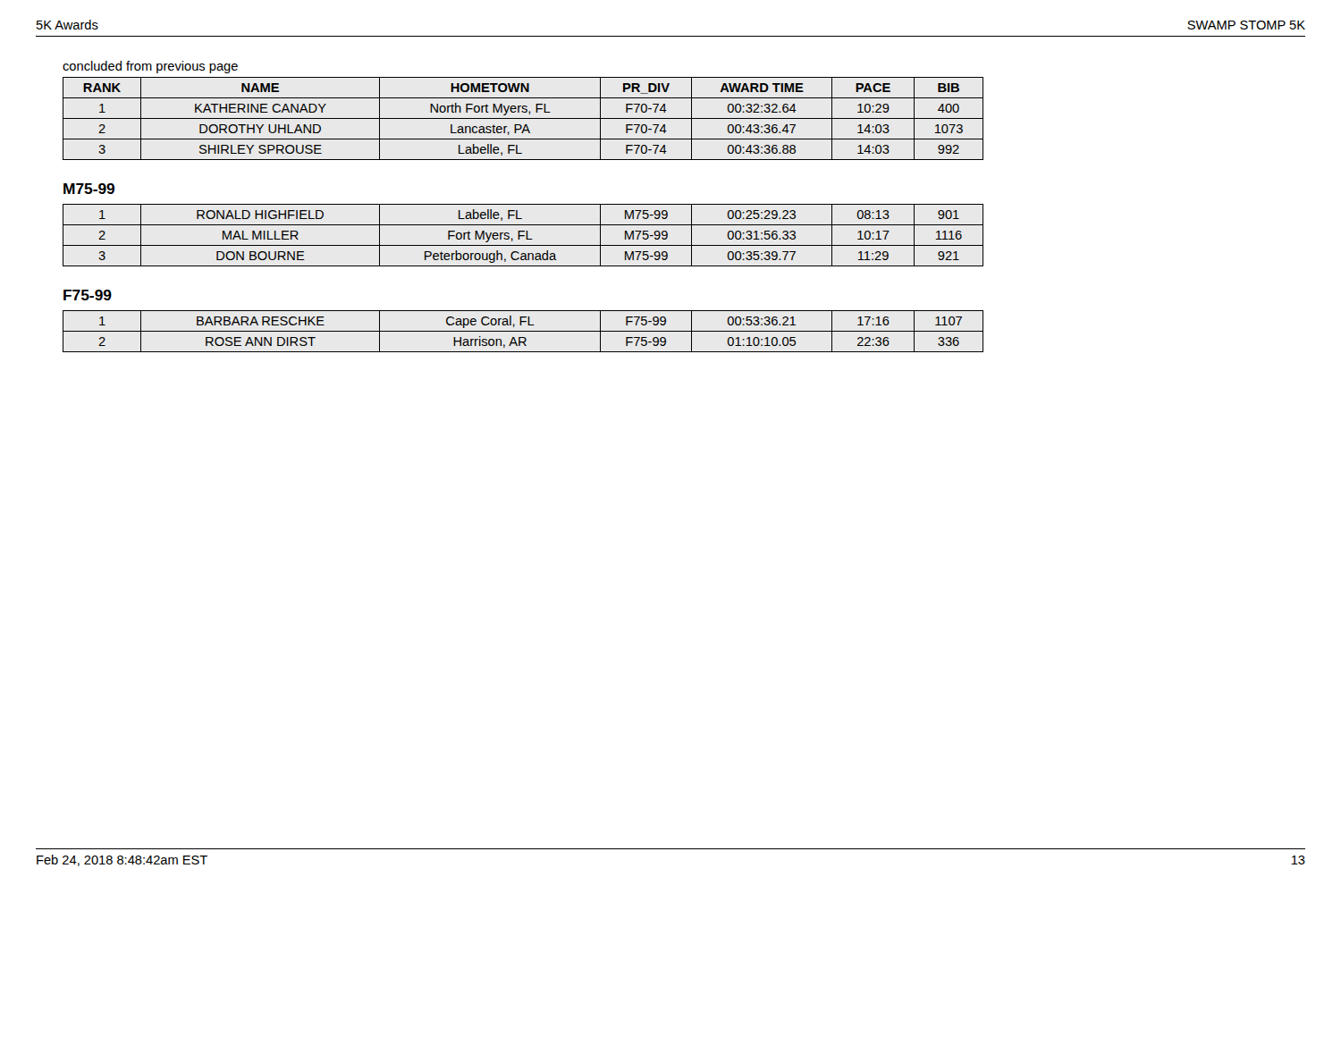5K Awards SWAMP STOMP 5K
concluded from previous page
| RANK | NAME | HOMETOWN | PR_DIV | AWARD TIME | PACE | BIB |
| --- | --- | --- | --- | --- | --- | --- |
| 1 | KATHERINE CANADY | North Fort Myers, FL | F70-74 | 00:32:32.64 | 10:29 | 400 |
| 2 | DOROTHY UHLAND | Lancaster, PA | F70-74 | 00:43:36.47 | 14:03 | 1073 |
| 3 | SHIRLEY SPROUSE | Labelle, FL | F70-74 | 00:43:36.88 | 14:03 | 992 |
M75-99
| 1 | RONALD HIGHFIELD | Labelle, FL | M75-99 | 00:25:29.23 | 08:13 | 901 |
| 2 | MAL MILLER | Fort Myers, FL | M75-99 | 00:31:56.33 | 10:17 | 1116 |
| 3 | DON BOURNE | Peterborough, Canada | M75-99 | 00:35:39.77 | 11:29 | 921 |
F75-99
| 1 | BARBARA RESCHKE | Cape Coral, FL | F75-99 | 00:53:36.21 | 17:16 | 1107 |
| 2 | ROSE ANN DIRST | Harrison, AR | F75-99 | 01:10:10.05 | 22:36 | 336 |
Feb 24, 2018 8:48:42am EST 13